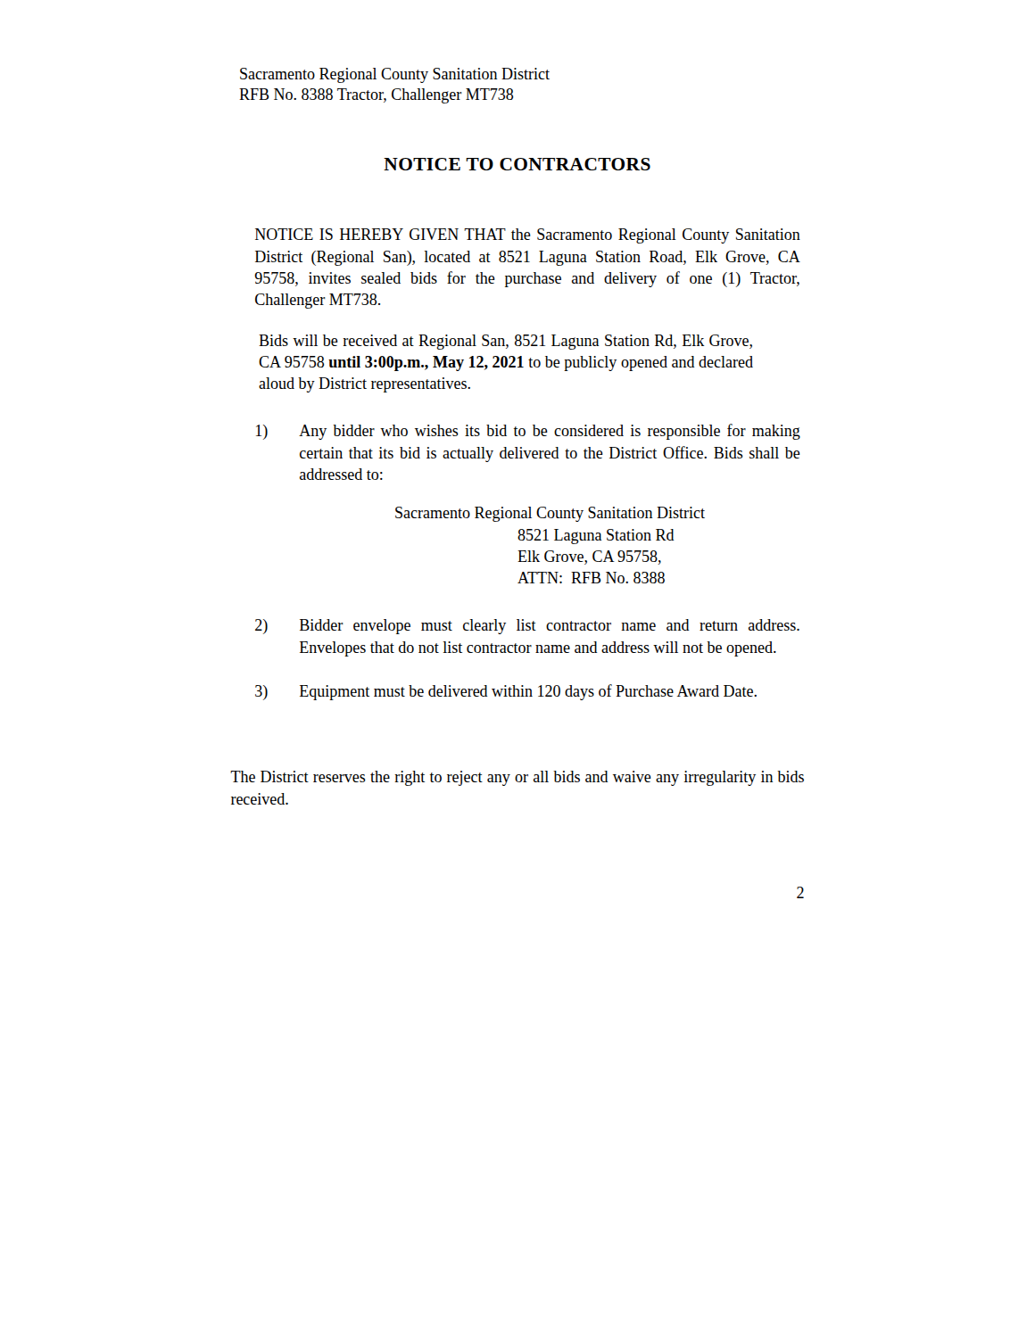Sacramento Regional County Sanitation District
RFB No. 8388 Tractor, Challenger MT738
NOTICE TO CONTRACTORS
NOTICE IS HEREBY GIVEN THAT the Sacramento Regional County Sanitation District (Regional San), located at 8521 Laguna Station Road, Elk Grove, CA 95758, invites sealed bids for the purchase and delivery of one (1) Tractor, Challenger MT738.
Bids will be received at Regional San, 8521 Laguna Station Rd, Elk Grove, CA 95758 until 3:00p.m., May 12, 2021 to be publicly opened and declared aloud by District representatives.
Any bidder who wishes its bid to be considered is responsible for making certain that its bid is actually delivered to the District Office. Bids shall be addressed to:
Sacramento Regional County Sanitation District 8521 Laguna Station Rd Elk Grove, CA 95758, ATTN: RFB No. 8388
Bidder envelope must clearly list contractor name and return address. Envelopes that do not list contractor name and address will not be opened.
Equipment must be delivered within 120 days of Purchase Award Date.
The District reserves the right to reject any or all bids and waive any irregularity in bids received.
2